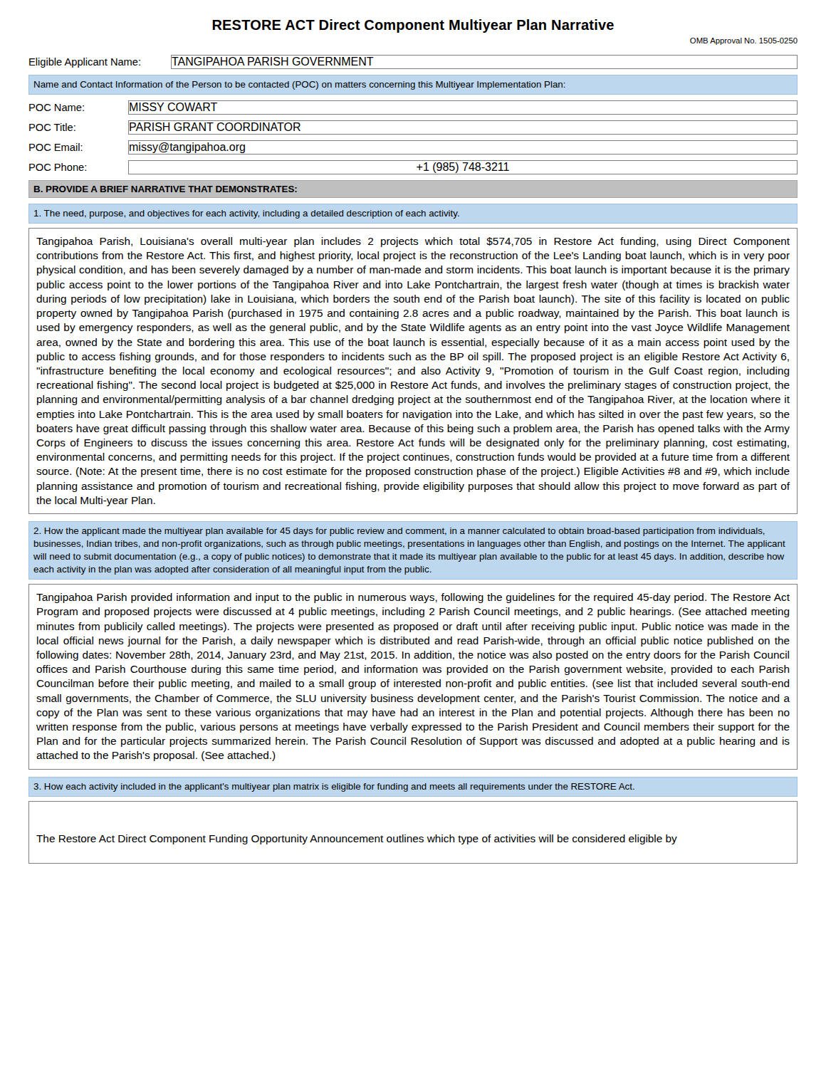RESTORE ACT Direct Component Multiyear Plan Narrative
OMB Approval No. 1505-0250
| Eligible Applicant Name: | TANGIPAHOA PARISH GOVERNMENT |
Name and Contact Information of the Person to be contacted (POC) on matters concerning this Multiyear Implementation Plan:
| POC Name: | MISSY COWART |
| POC Title: | PARISH GRANT COORDINATOR |
| POC Email: | missy@tangipahoa.org |
| POC Phone: | +1 (985) 748-3211 |
B. PROVIDE A BRIEF NARRATIVE THAT DEMONSTRATES:
1. The need, purpose, and objectives for each activity, including a detailed description of each activity.
Tangipahoa Parish, Louisiana's overall multi-year plan includes 2 projects which total $574,705 in Restore Act funding, using Direct Component contributions from the Restore Act. This first, and highest priority, local project is the reconstruction of the Lee's Landing boat launch, which is in very poor physical condition, and has been severely damaged by a number of man-made and storm incidents. This boat launch is important because it is the primary public access point to the lower portions of the Tangipahoa River and into Lake Pontchartrain, the largest fresh water (though at times is brackish water during periods of low precipitation) lake in Louisiana, which borders the south end of the Parish boat launch). The site of this facility is located on public property owned by Tangipahoa Parish (purchased in 1975 and containing 2.8 acres and a public roadway, maintained by the Parish. This boat launch is used by emergency responders, as well as the general public, and by the State Wildlife agents as an entry point into the vast Joyce Wildlife Management area, owned by the State and bordering this area. This use of the boat launch is essential, especially because of it as a main access point used by the public to access fishing grounds, and for those responders to incidents such as the BP oil spill. The proposed project is an eligible Restore Act Activity 6, "infrastructure benefiting the local economy and ecological resources"; and also Activity 9, "Promotion of tourism in the Gulf Coast region, including recreational fishing". The second local project is budgeted at $25,000 in Restore Act funds, and involves the preliminary stages of construction project, the planning and environmental/permitting analysis of a bar channel dredging project at the southernmost end of the Tangipahoa River, at the location where it empties into Lake Pontchartrain. This is the area used by small boaters for navigation into the Lake, and which has silted in over the past few years, so the boaters have great difficult passing through this shallow water area. Because of this being such a problem area, the Parish has opened talks with the Army Corps of Engineers to discuss the issues concerning this area. Restore Act funds will be designated only for the preliminary planning, cost estimating, environmental concerns, and permitting needs for this project. If the project continues, construction funds would be provided at a future time from a different source. (Note: At the present time, there is no cost estimate for the proposed construction phase of the project.) Eligible Activities #8 and #9, which include planning assistance and promotion of tourism and recreational fishing, provide eligibility purposes that should allow this project to move forward as part of the local Multi-year Plan.
2. How the applicant made the multiyear plan available for 45 days for public review and comment, in a manner calculated to obtain broad-based participation from individuals, businesses, Indian tribes, and non-profit organizations, such as through public meetings, presentations in languages other than English, and postings on the Internet. The applicant will need to submit documentation (e.g., a copy of public notices) to demonstrate that it made its multiyear plan available to the public for at least 45 days. In addition, describe how each activity in the plan was adopted after consideration of all meaningful input from the public.
Tangipahoa Parish provided information and input to the public in numerous ways, following the guidelines for the required 45-day period. The Restore Act Program and proposed projects were discussed at 4 public meetings, including 2 Parish Council meetings, and 2 public hearings. (See attached meeting minutes from publicily called meetings). The projects were presented as proposed or draft until after receiving public input. Public notice was made in the local official news journal for the Parish, a daily newspaper which is distributed and read Parish-wide, through an official public notice published on the following dates: November 28th, 2014, January 23rd, and May 21st, 2015. In addition, the notice was also posted on the entry doors for the Parish Council offices and Parish Courthouse during this same time period, and information was provided on the Parish government website, provided to each Parish Councilman before their public meeting, and mailed to a small group of interested non-profit and public entities. (see list that included several south-end small governments, the Chamber of Commerce, the SLU university business development center, and the Parish's Tourist Commission. The notice and a copy of the Plan was sent to these various organizations that may have had an interest in the Plan and potential projects. Although there has been no written response from the public, various persons at meetings have verbally expressed to the Parish President and Council members their support for the Plan and for the particular projects summarized herein. The Parish Council Resolution of Support was discussed and adopted at a public hearing and is attached to the Parish's proposal. (See attached.)
3. How each activity included in the applicant's multiyear plan matrix is eligible for funding and meets all requirements under the RESTORE Act.
The Restore Act Direct Component Funding Opportunity Announcement outlines which type of activities will be considered eligible by